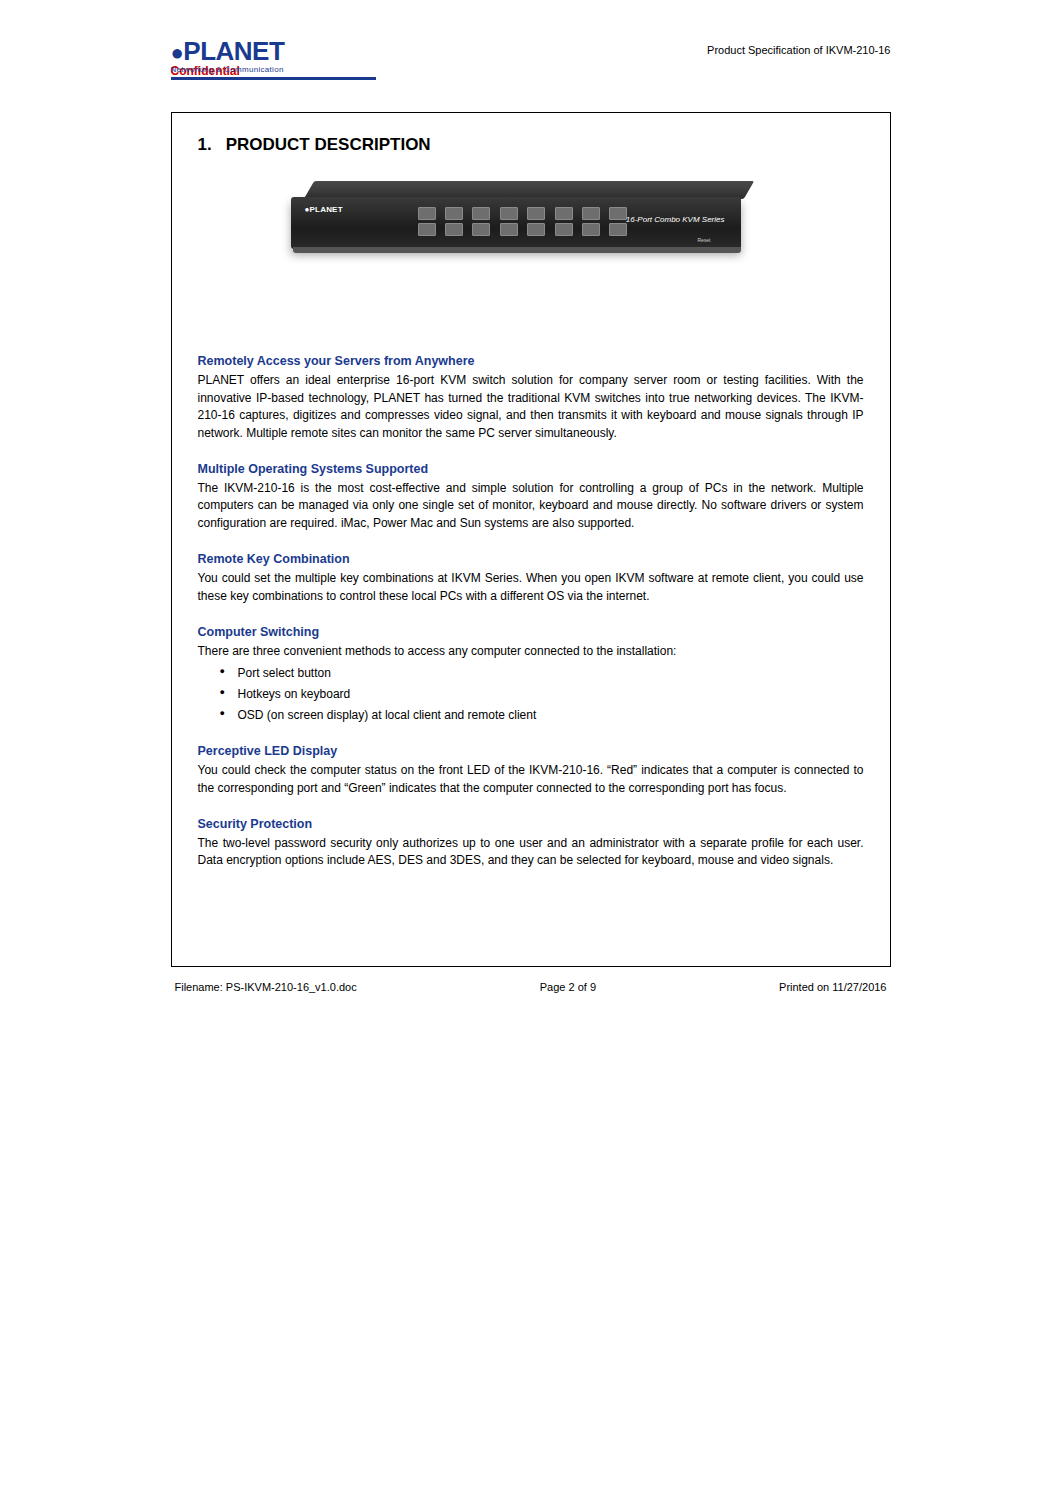●PLANET
Networking & Communication
Product Specification of IKVM-210-16
Confidential
1. PRODUCT DESCRIPTION
●PLANET
16-Port Combo KVM Series
Reset
Remotely Access your Servers from Anywhere
PLANET offers an ideal enterprise 16-port KVM switch solution for company server room or testing facilities. With the innovative IP-based technology, PLANET has turned the traditional KVM switches into true networking devices. The IKVM-210-16 captures, digitizes and compresses video signal, and then transmits it with keyboard and mouse signals through IP network. Multiple remote sites can monitor the same PC server simultaneously.
Multiple Operating Systems Supported
The IKVM-210-16 is the most cost-effective and simple solution for controlling a group of PCs in the network. Multiple computers can be managed via only one single set of monitor, keyboard and mouse directly. No software drivers or system configuration are required. iMac, Power Mac and Sun systems are also supported.
Remote Key Combination
You could set the multiple key combinations at IKVM Series. When you open IKVM software at remote client, you could use these key combinations to control these local PCs with a different OS via the internet.
Computer Switching
There are three convenient methods to access any computer connected to the installation:
Port select button
Hotkeys on keyboard
OSD (on screen display) at local client and remote client
Perceptive LED Display
You could check the computer status on the front LED of the IKVM-210-16. “Red” indicates that a computer is connected to the corresponding port and “Green” indicates that the computer connected to the corresponding port has focus.
Security Protection
The two-level password security only authorizes up to one user and an administrator with a separate profile for each user. Data encryption options include AES, DES and 3DES, and they can be selected for keyboard, mouse and video signals.
Filename: PS-IKVM-210-16_v1.0.doc
Page 2 of 9
Printed on 11/27/2016